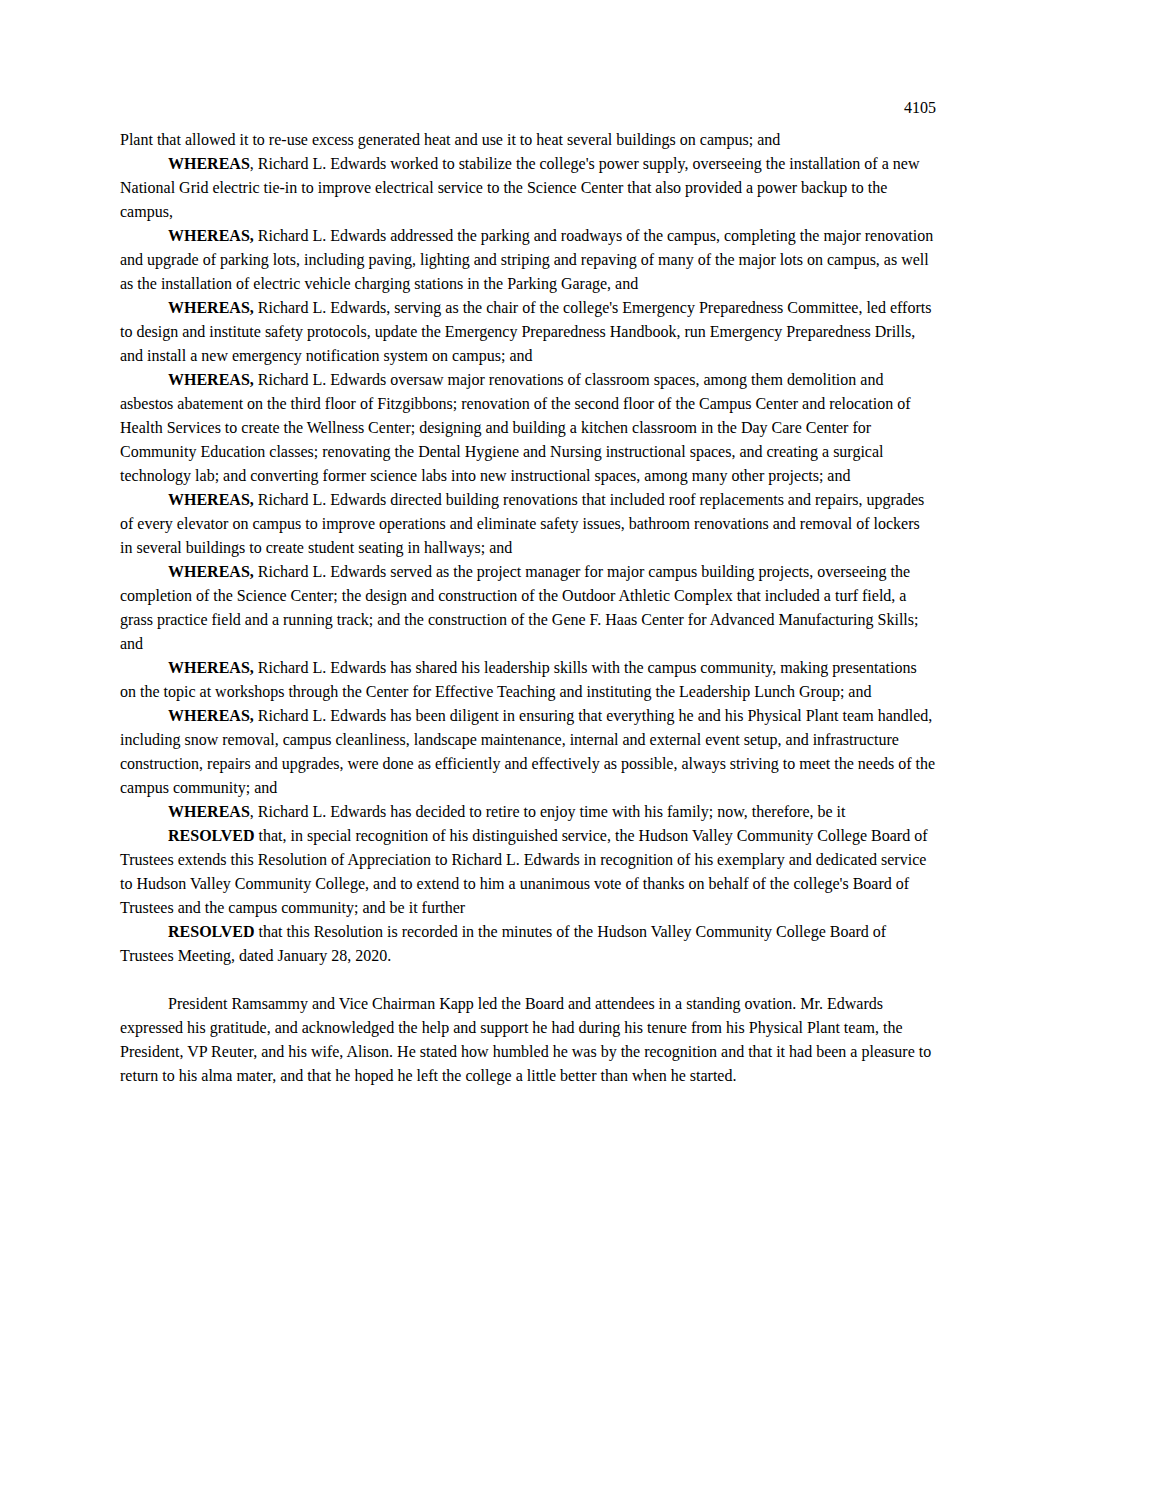4105
Plant that allowed it to re-use excess generated heat and use it to heat several buildings on campus; and
WHEREAS, Richard L. Edwards worked to stabilize the college's power supply, overseeing the installation of a new National Grid electric tie-in to improve electrical service to the Science Center that also provided a power backup to the campus,
WHEREAS, Richard L. Edwards addressed the parking and roadways of the campus, completing the major renovation and upgrade of parking lots, including paving, lighting and striping and repaving of many of the major lots on campus, as well as the installation of electric vehicle charging stations in the Parking Garage, and
WHEREAS, Richard L. Edwards, serving as the chair of the college's Emergency Preparedness Committee, led efforts to design and institute safety protocols, update the Emergency Preparedness Handbook, run Emergency Preparedness Drills, and install a new emergency notification system on campus; and
WHEREAS, Richard L. Edwards oversaw major renovations of classroom spaces, among them demolition and asbestos abatement on the third floor of Fitzgibbons; renovation of the second floor of the Campus Center and relocation of Health Services to create the Wellness Center; designing and building a kitchen classroom in the Day Care Center for Community Education classes; renovating the Dental Hygiene and Nursing instructional spaces, and creating a surgical technology lab; and converting former science labs into new instructional spaces, among many other projects; and
WHEREAS, Richard L. Edwards directed building renovations that included roof replacements and repairs, upgrades of every elevator on campus to improve operations and eliminate safety issues, bathroom renovations and removal of lockers in several buildings to create student seating in hallways; and
WHEREAS, Richard L. Edwards served as the project manager for major campus building projects, overseeing the completion of the Science Center; the design and construction of the Outdoor Athletic Complex that included a turf field, a grass practice field and a running track; and the construction of the Gene F. Haas Center for Advanced Manufacturing Skills; and
WHEREAS, Richard L. Edwards has shared his leadership skills with the campus community, making presentations on the topic at workshops through the Center for Effective Teaching and instituting the Leadership Lunch Group; and
WHEREAS, Richard L. Edwards has been diligent in ensuring that everything he and his Physical Plant team handled, including snow removal, campus cleanliness, landscape maintenance, internal and external event setup, and infrastructure construction, repairs and upgrades, were done as efficiently and effectively as possible, always striving to meet the needs of the campus community; and
WHEREAS, Richard L. Edwards has decided to retire to enjoy time with his family; now, therefore, be it
RESOLVED that, in special recognition of his distinguished service, the Hudson Valley Community College Board of Trustees extends this Resolution of Appreciation to Richard L. Edwards in recognition of his exemplary and dedicated service to Hudson Valley Community College, and to extend to him a unanimous vote of thanks on behalf of the college's Board of Trustees and the campus community; and be it further
RESOLVED that this Resolution is recorded in the minutes of the Hudson Valley Community College Board of Trustees Meeting, dated January 28, 2020.
President Ramsammy and Vice Chairman Kapp led the Board and attendees in a standing ovation. Mr. Edwards expressed his gratitude, and acknowledged the help and support he had during his tenure from his Physical Plant team, the President, VP Reuter, and his wife, Alison. He stated how humbled he was by the recognition and that it had been a pleasure to return to his alma mater, and that he hoped he left the college a little better than when he started.